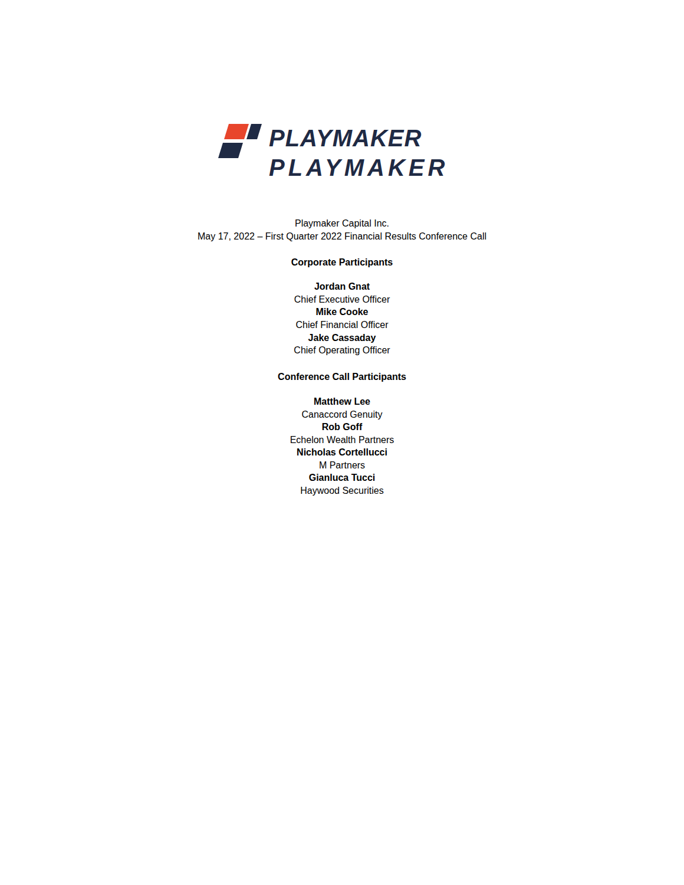Playmaker PLAYMAKER PLAYMAKER
Playmaker Capital Inc.
May 17, 2022 – First Quarter 2022 Financial Results Conference Call
Corporate Participants
Jordan Gnat
Chief Executive Officer
Mike Cooke
Chief Financial Officer
Jake Cassaday
Chief Operating Officer
Conference Call Participants
Matthew Lee
Canaccord Genuity
Rob Goff
Echelon Wealth Partners
Nicholas Cortellucci
M Partners
Gianluca Tucci
Haywood Securities